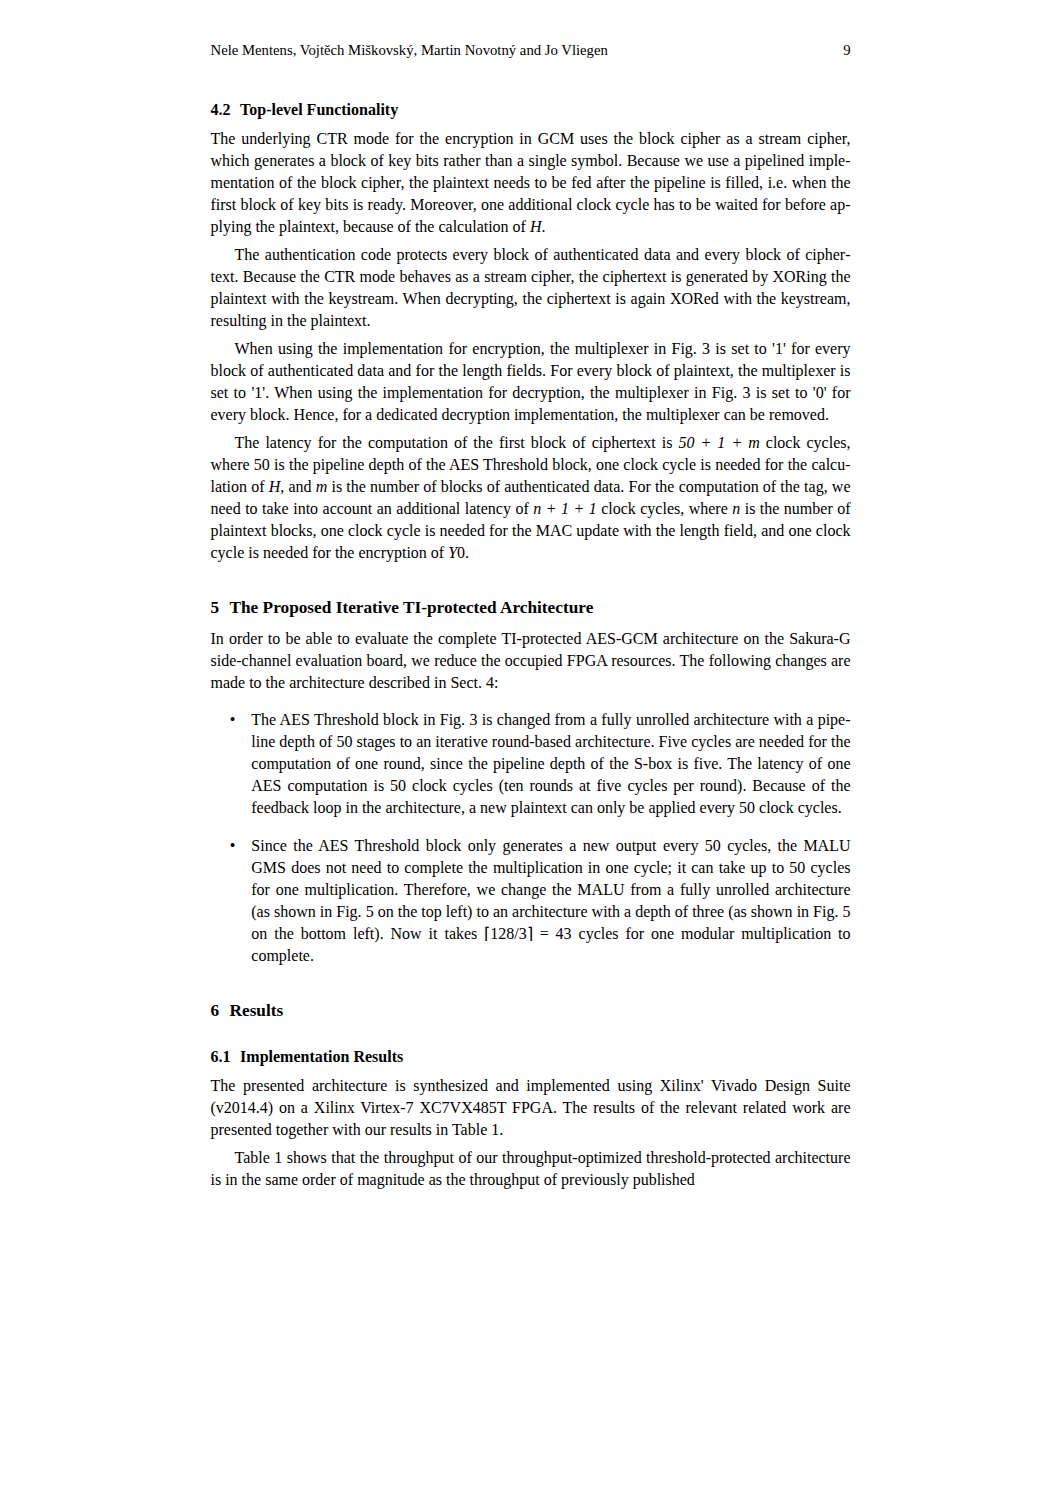Nele Mentens, Vojtěch Miškovský, Martin Novotný and Jo Vliegen 9
4.2 Top-level Functionality
The underlying CTR mode for the encryption in GCM uses the block cipher as a stream cipher, which generates a block of key bits rather than a single symbol. Because we use a pipelined implementation of the block cipher, the plaintext needs to be fed after the pipeline is filled, i.e. when the first block of key bits is ready. Moreover, one additional clock cycle has to be waited for before applying the plaintext, because of the calculation of H.
The authentication code protects every block of authenticated data and every block of ciphertext. Because the CTR mode behaves as a stream cipher, the ciphertext is generated by XORing the plaintext with the keystream. When decrypting, the ciphertext is again XORed with the keystream, resulting in the plaintext.
When using the implementation for encryption, the multiplexer in Fig. 3 is set to '1' for every block of authenticated data and for the length fields. For every block of plaintext, the multiplexer is set to '1'. When using the implementation for decryption, the multiplexer in Fig. 3 is set to '0' for every block. Hence, for a dedicated decryption implementation, the multiplexer can be removed.
The latency for the computation of the first block of ciphertext is 50 + 1 + m clock cycles, where 50 is the pipeline depth of the AES Threshold block, one clock cycle is needed for the calculation of H, and m is the number of blocks of authenticated data. For the computation of the tag, we need to take into account an additional latency of n + 1 + 1 clock cycles, where n is the number of plaintext blocks, one clock cycle is needed for the MAC update with the length field, and one clock cycle is needed for the encryption of Y0.
5 The Proposed Iterative TI-protected Architecture
In order to be able to evaluate the complete TI-protected AES-GCM architecture on the Sakura-G side-channel evaluation board, we reduce the occupied FPGA resources. The following changes are made to the architecture described in Sect. 4:
The AES Threshold block in Fig. 3 is changed from a fully unrolled architecture with a pipeline depth of 50 stages to an iterative round-based architecture. Five cycles are needed for the computation of one round, since the pipeline depth of the S-box is five. The latency of one AES computation is 50 clock cycles (ten rounds at five cycles per round). Because of the feedback loop in the architecture, a new plaintext can only be applied every 50 clock cycles.
Since the AES Threshold block only generates a new output every 50 cycles, the MALU GMS does not need to complete the multiplication in one cycle; it can take up to 50 cycles for one multiplication. Therefore, we change the MALU from a fully unrolled architecture (as shown in Fig. 5 on the top left) to an architecture with a depth of three (as shown in Fig. 5 on the bottom left). Now it takes ⌈128/3⌉ = 43 cycles for one modular multiplication to complete.
6 Results
6.1 Implementation Results
The presented architecture is synthesized and implemented using Xilinx' Vivado Design Suite (v2014.4) on a Xilinx Virtex-7 XC7VX485T FPGA. The results of the relevant related work are presented together with our results in Table 1.
Table 1 shows that the throughput of our throughput-optimized threshold-protected architecture is in the same order of magnitude as the throughput of previously published